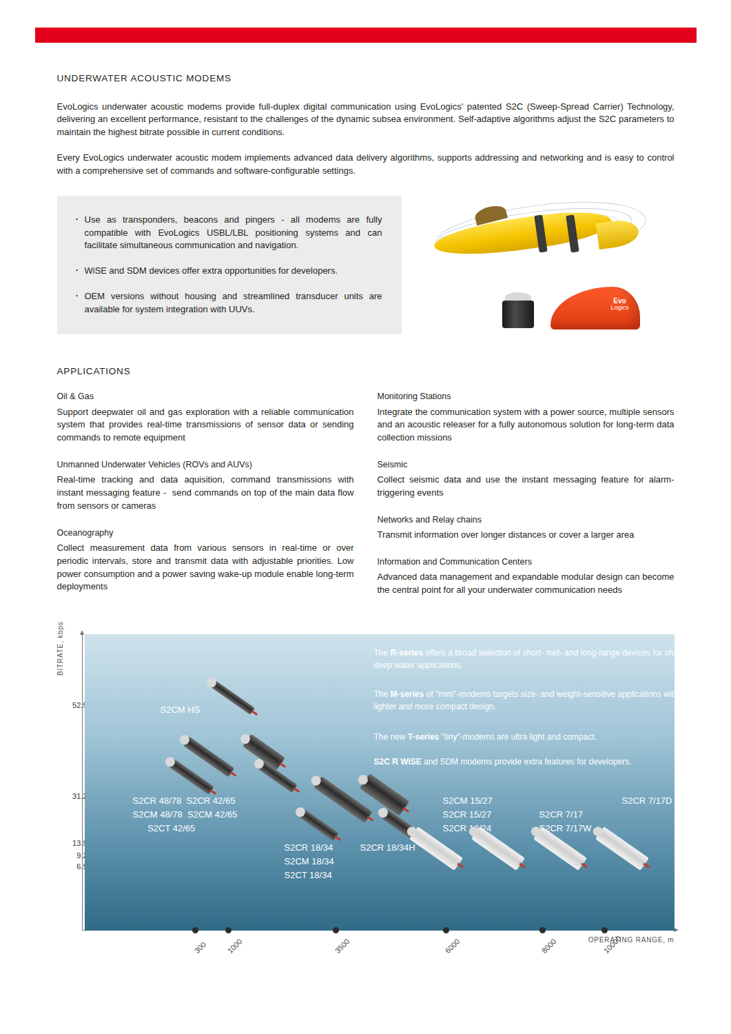Underwater Acoustic Modems
EvoLogics underwater acoustic modems provide full-duplex digital communication using EvoLogics' patented S2C (Sweep-Spread Carrier) Technology, delivering an excellent performance, resistant to the challenges of the dynamic subsea environment. Self-adaptive algorithms adjust the S2C parameters to maintain the highest bitrate possible in current conditions.
Every EvoLogics underwater acoustic modem implements advanced data delivery algorithms, supports addressing and networking and is easy to control with a comprehensive set of commands and software-configurable settings.
Use as transponders, beacons and pingers - all modems are fully compatible with EvoLogics USBL/LBL positioning systems and can facilitate simultaneous communication and navigation.
WiSE and SDM devices offer extra opportunities for developers.
OEM versions without housing and streamlined transducer units are available for system integration with UUVs.
EvoLogics
Applications
Oil & Gas
Support deepwater oil and gas exploration with a reliable communication system that provides real-time transmissions of sensor data or sending commands to remote equipment
Unmanned Underwater Vehicles (ROVs and AUVs)
Real-time tracking and data aquisition, command transmissions with instant messaging feature - send commands on top of the main data flow from sensors or cameras
Oceanography
Collect measurement data from various sensors in real-time or over periodic intervals, store and transmit data with adjustable priorities. Low power consumption and a power saving wake-up module enable long-term deployments
Monitoring Stations
Integrate the communication system with a power source, multiple sensors and an acoustic releaser for a fully autonomous solution for long-term data collection missions
Seismic
Collect seismic data and use the instant messaging feature for alarm-triggering events
Networks and Relay chains
Transmit information over longer distances or cover a larger area
Information and Communication Centers
Advanced data management and expandable modular design can become the central point for all your underwater communication needs
BITRATE, kbps
52.5
31.2
13.9
9.2
6.9
The R-series offers a broad selection of short- mid- and long-range devices for shallow or deep water applications.
The M-series of "mini"-modems targets size- and weight-sensitive applications with a lighter and more compact design.
The new T-series "tiny"-modems are ultra light and compact.
S2C R WiSE and SDM modems provide extra features for developers.
S2CM HS
S2CR 48/78 S2CR 42/65
S2CM 48/78 S2CM 42/65
S2CT 42/65
S2CR 18/34
S2CM 18/34
S2CT 18/34
S2CR 18/34H
S2CM 15/27
S2CR 15/27
S2CR 12/24
S2CR 7/17
S2CR 7/17W
S2CR 7/17D
300
1000
3500
6000
8000
10000
OPERATING RANGE, m